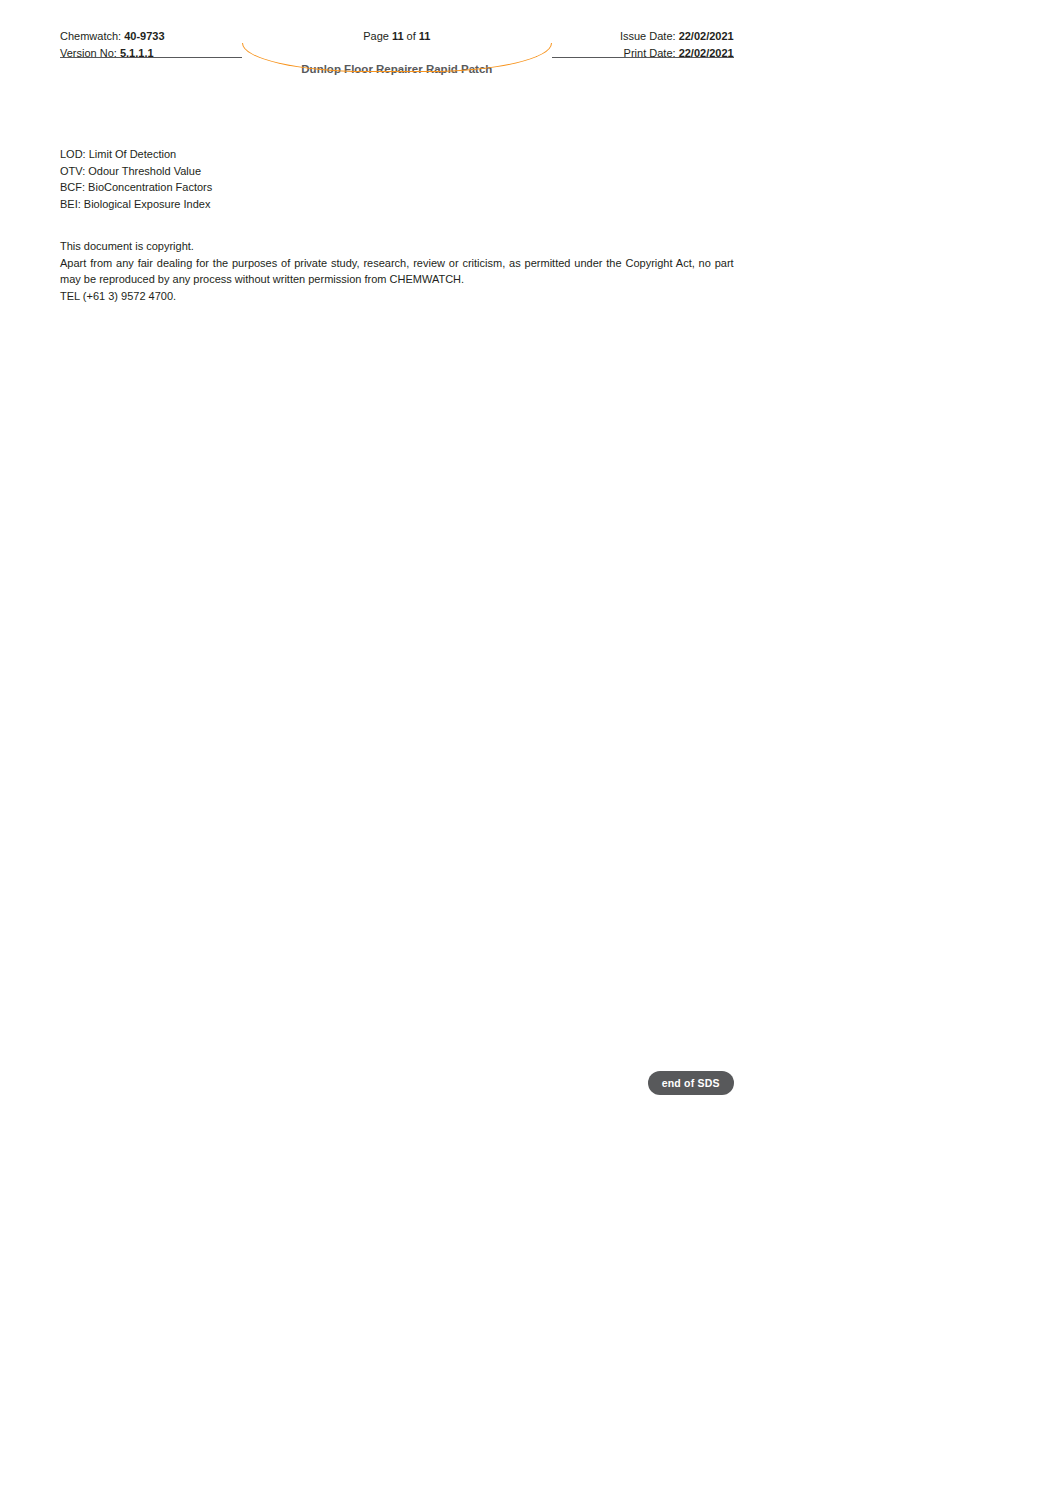Chemwatch: 40-9733
Version No: 5.1.1.1
Page 11 of 11
Dunlop Floor Repairer Rapid Patch
Issue Date: 22/02/2021
Print Date: 22/02/2021
LOD: Limit Of Detection
OTV: Odour Threshold Value
BCF: BioConcentration Factors
BEI: Biological Exposure Index
This document is copyright.
Apart from any fair dealing for the purposes of private study, research, review or criticism, as permitted under the Copyright Act, no part may be reproduced by any process without written permission from CHEMWATCH.
TEL (+61 3) 9572 4700.
end of SDS